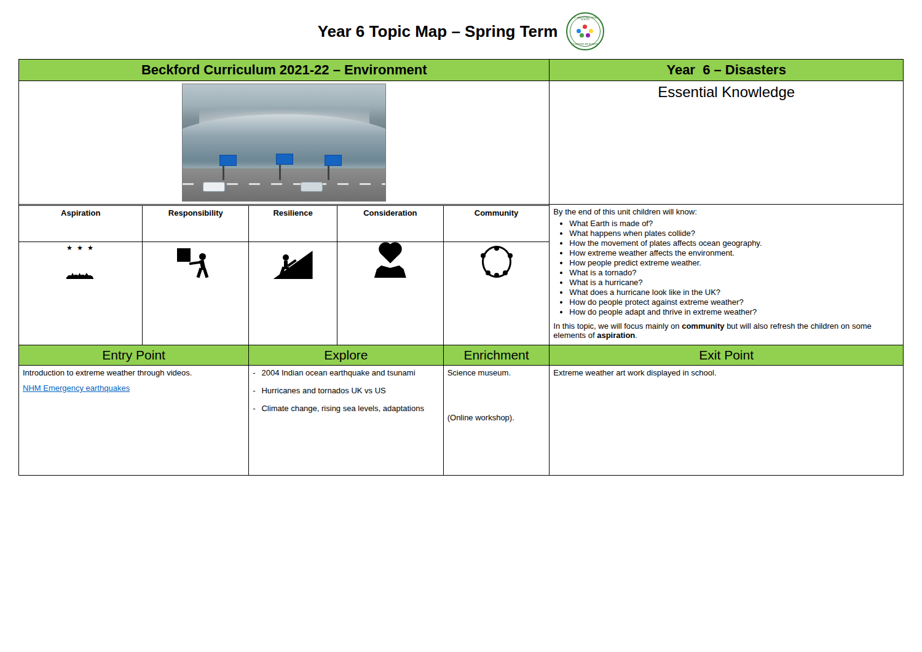Year 6 Topic Map – Spring Term
WEST HAMPSTEAD PRIMARY SCHOOL
TOGETHER WE ACHIEVE
| Beckford Curriculum 2021-22 – Environment | Year 6 – Disasters |
| | Essential Knowledge |
| | By the end of this unit children will know: What Earth is made of? What happens when plates collide? How the movement of plates affects ocean geography. How extreme weather affects the environment. How people predict extreme weather. What is a tornado? What is a hurricane? What does a hurricane look like in the UK? How do people protect against extreme weather? How do people adapt and thrive in extreme weather? In this topic, we will focus mainly on community but will also refresh the children on some elements of aspiration . |
| Aspiration | Responsibility | Resilience | Consideration | Community |
| ★ ★ ★ | | | | |
| Entry Point | Explore | Enrichment | Exit Point |
| Introduction to extreme weather through videos. NHM Emergency earthquakes | - 2004 Indian ocean earthquake and tsunami - Hurricanes and tornados UK vs US - Climate change, rising sea levels, adaptations | Science museum. (Online workshop). | Extreme weather art work displayed in school. |